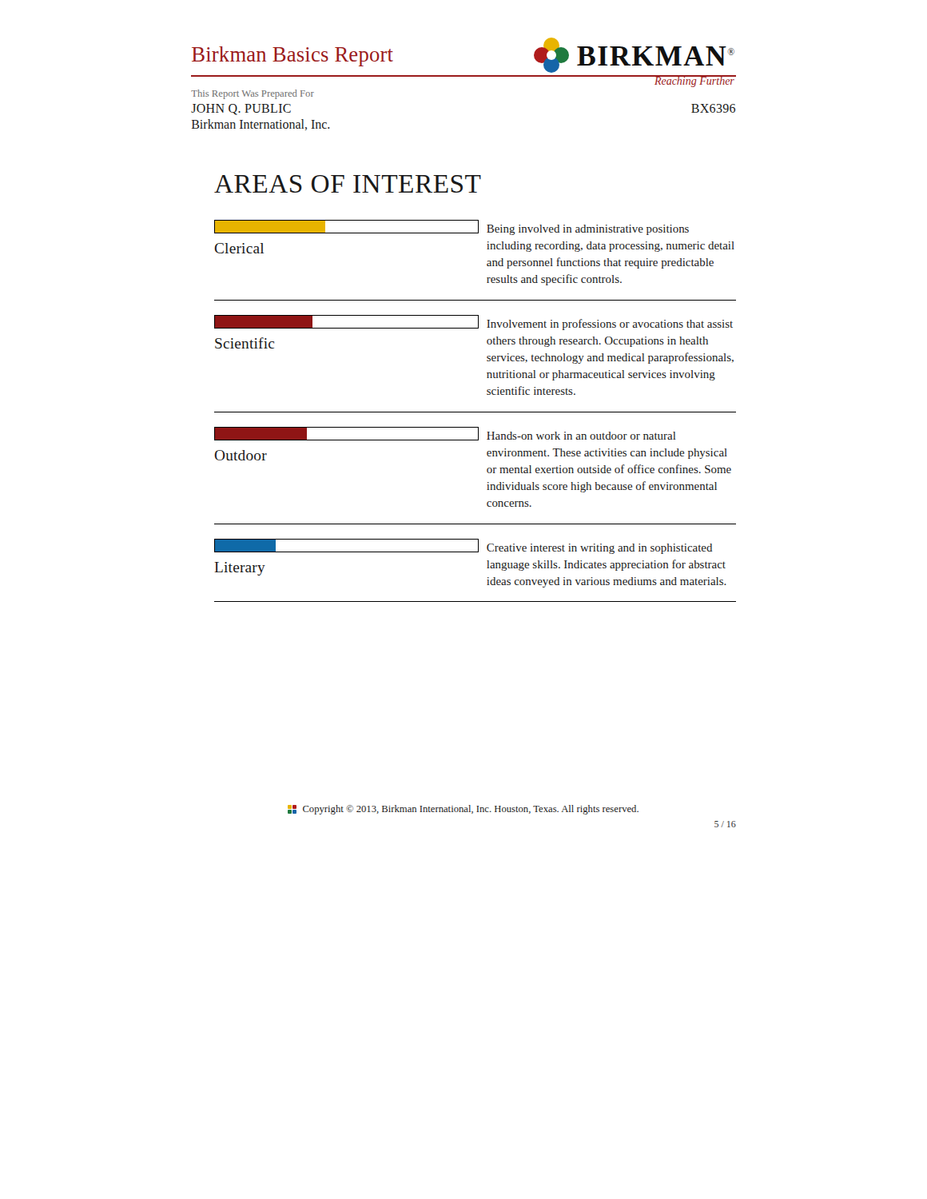Birkman Basics Report
BIRKMAN®
Reaching Further
This Report Was Prepared For
JOHN Q. PUBLIC BX6396
Birkman International, Inc.
AREAS OF INTEREST
Clerical
Being involved in administrative positions including recording, data processing, numeric detail and personnel functions that require predictable results and specific controls.
Scientific
Involvement in professions or avocations that assist others through research. Occupations in health services, technology and medical paraprofessionals, nutritional or pharmaceutical services involving scientific interests.
Outdoor
Hands-on work in an outdoor or natural environment. These activities can include physical or mental exertion outside of office confines. Some individuals score high because of environmental concerns.
Literary
Creative interest in writing and in sophisticated language skills. Indicates appreciation for abstract ideas conveyed in various mediums and materials.
Copyright © 2013, Birkman International, Inc. Houston, Texas. All rights reserved.
5 / 16